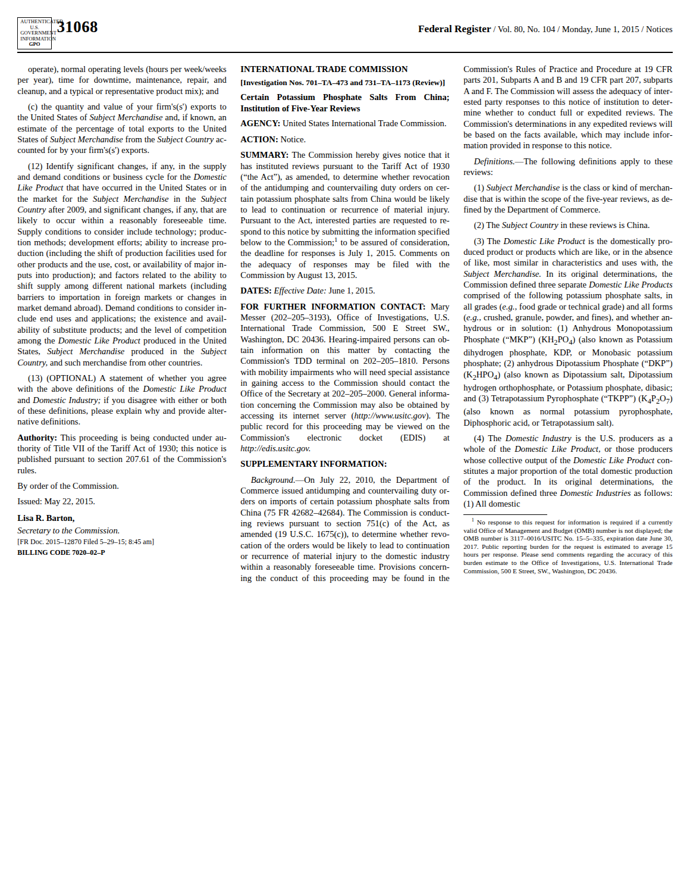AUTHENTICATED
U.S. GOVERNMENT
INFORMATION
GPO
31068
Federal Register / Vol. 80, No. 104 / Monday, June 1, 2015 / Notices
operate), normal operating levels (hours per week/weeks per year), time for downtime, maintenance, repair, and cleanup, and a typical or representative product mix); and
(c) the quantity and value of your firm's(s') exports to the United States of Subject Merchandise and, if known, an estimate of the percentage of total exports to the United States of Subject Merchandise from the Subject Country accounted for by your firm's(s') exports.
(12) Identify significant changes, if any, in the supply and demand conditions or business cycle for the Domestic Like Product that have occurred in the United States or in the market for the Subject Merchandise in the Subject Country after 2009, and significant changes, if any, that are likely to occur within a reasonably foreseeable time. Supply conditions to consider include technology; production methods; development efforts; ability to increase production (including the shift of production facilities used for other products and the use, cost, or availability of major inputs into production); and factors related to the ability to shift supply among different national markets (including barriers to importation in foreign markets or changes in market demand abroad). Demand conditions to consider include end uses and applications; the existence and availability of substitute products; and the level of competition among the Domestic Like Product produced in the United States, Subject Merchandise produced in the Subject Country, and such merchandise from other countries.
(13) (OPTIONAL) A statement of whether you agree with the above definitions of the Domestic Like Product and Domestic Industry; if you disagree with either or both of these definitions, please explain why and provide alternative definitions.
Authority: This proceeding is being conducted under authority of Title VII of the Tariff Act of 1930; this notice is published pursuant to section 207.61 of the Commission's rules.
By order of the Commission.
Issued: May 22, 2015.
Lisa R. Barton,
Secretary to the Commission.
[FR Doc. 2015–12870 Filed 5–29–15; 8:45 am]
BILLING CODE 7020–02–P
INTERNATIONAL TRADE COMMISSION
[Investigation Nos. 701–TA–473 and 731–TA–1173 (Review)]
Certain Potassium Phosphate Salts From China; Institution of Five-Year Reviews
AGENCY: United States International Trade Commission.
ACTION: Notice.
SUMMARY: The Commission hereby gives notice that it has instituted reviews pursuant to the Tariff Act of 1930 (“the Act”), as amended, to determine whether revocation of the antidumping and countervailing duty orders on certain potassium phosphate salts from China would be likely to lead to continuation or recurrence of material injury. Pursuant to the Act, interested parties are requested to respond to this notice by submitting the information specified below to the Commission;1 to be assured of consideration, the deadline for responses is July 1, 2015. Comments on the adequacy of responses may be filed with the Commission by August 13, 2015.
DATES: Effective Date: June 1, 2015.
FOR FURTHER INFORMATION CONTACT: Mary Messer (202–205–3193), Office of Investigations, U.S. International Trade Commission, 500 E Street SW., Washington, DC 20436. Hearing-impaired persons can obtain information on this matter by contacting the Commission's TDD terminal on 202–205–1810. Persons with mobility impairments who will need special assistance in gaining access to the Commission should contact the Office of the Secretary at 202–205–2000. General information concerning the Commission may also be obtained by accessing its internet server (http://www.usitc.gov). The public record for this proceeding may be viewed on the Commission's electronic docket (EDIS) at http://edis.usitc.gov.
SUPPLEMENTARY INFORMATION:
Background.—On July 22, 2010, the Department of Commerce issued antidumping and countervailing duty orders on imports of certain potassium phosphate salts from China (75 FR 42682–42684). The Commission is conducting reviews pursuant to section 751(c) of the Act, as amended (19 U.S.C. 1675(c)), to determine whether revocation of the orders would be likely to lead to continuation or recurrence of material injury to the domestic industry within a reasonably foreseeable time. Provisions concerning the conduct of this proceeding may be found in the Commission's Rules of Practice and Procedure at 19 CFR parts 201, Subparts A and B and 19 CFR part 207, subparts A and F. The Commission will assess the adequacy of interested party responses to this notice of institution to determine whether to conduct full or expedited reviews. The Commission's determinations in any expedited reviews will be based on the facts available, which may include information provided in response to this notice.
Definitions.—The following definitions apply to these reviews:
(1) Subject Merchandise is the class or kind of merchandise that is within the scope of the five-year reviews, as defined by the Department of Commerce.
(2) The Subject Country in these reviews is China.
(3) The Domestic Like Product is the domestically produced product or products which are like, or in the absence of like, most similar in characteristics and uses with, the Subject Merchandise. In its original determinations, the Commission defined three separate Domestic Like Products comprised of the following potassium phosphate salts, in all grades (e.g., food grade or technical grade) and all forms (e.g., crushed, granule, powder, and fines), and whether anhydrous or in solution: (1) Anhydrous Monopotassium Phosphate (“MKP”) (KH2PO4) (also known as Potassium dihydrogen phosphate, KDP, or Monobasic potassium phosphate; (2) anhydrous Dipotassium Phosphate (“DKP”) (K2HPO4) (also known as Dipotassium salt, Dipotassium hydrogen orthophosphate, or Potassium phosphate, dibasic; and (3) Tetrapotassium Pyrophosphate (“TKPP”) (K4P2O7) (also known as normal potassium pyrophosphate, Diphosphoric acid, or Tetrapotassium salt).
(4) The Domestic Industry is the U.S. producers as a whole of the Domestic Like Product, or those producers whose collective output of the Domestic Like Product constitutes a major proportion of the total domestic production of the product. In its original determinations, the Commission defined three Domestic Industries as follows: (1) All domestic
1 No response to this request for information is required if a currently valid Office of Management and Budget (OMB) number is not displayed; the OMB number is 3117–0016/USITC No. 15–5–335, expiration date June 30, 2017. Public reporting burden for the request is estimated to average 15 hours per response. Please send comments regarding the accuracy of this burden estimate to the Office of Investigations, U.S. International Trade Commission, 500 E Street, SW., Washington, DC 20436.